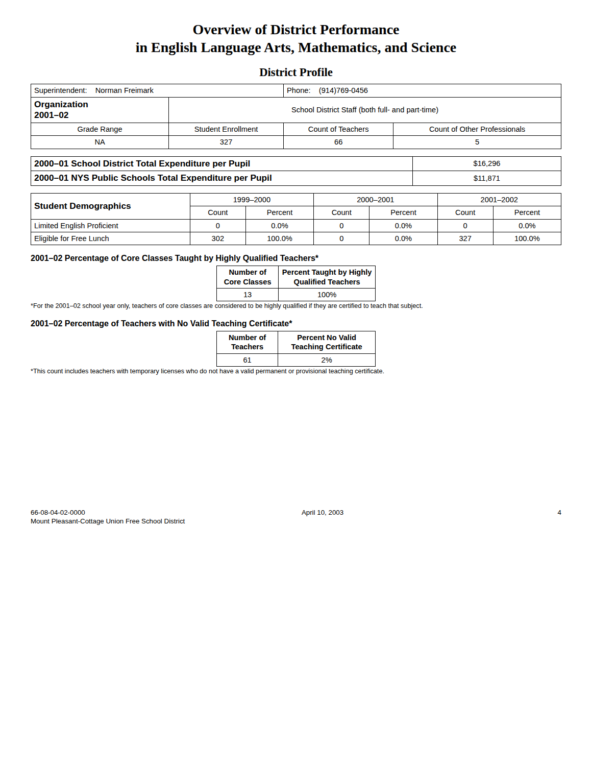Overview of District Performance
in English Language Arts, Mathematics, and Science
District Profile
| Superintendent: Norman Freimark | Phone: (914)769-0456 |
| Organization 2001–02 | School District Staff (both full- and part-time) |
| Grade Range | Student Enrollment | Count of Teachers | Count of Other Professionals |
| NA | 327 | 66 | 5 |
| 2000–01 School District Total Expenditure per Pupil | $16,296 |
| 2000–01 NYS Public Schools Total Expenditure per Pupil | $11,871 |
| Student Demographics | 1999–2000 | 2000–2001 | 2001–2002 |
| Count | Percent | Count | Percent | Count | Percent |
| Limited English Proficient | 0 | 0.0% | 0 | 0.0% | 0 | 0.0% |
| Eligible for Free Lunch | 302 | 100.0% | 0 | 0.0% | 327 | 100.0% |
2001–02 Percentage of Core Classes Taught by Highly Qualified Teachers*
| Number of Core Classes | Percent Taught by Highly Qualified Teachers |
| 13 | 100% |
*For the 2001–02 school year only, teachers of core classes are considered to be highly qualified if they are certified to teach that subject.
2001–02 Percentage of Teachers with No Valid Teaching Certificate*
| Number of Teachers | Percent No Valid Teaching Certificate |
| 61 | 2% |
*This count includes teachers with temporary licenses who do not have a valid permanent or provisional teaching certificate.
| 66-08-04-02-0000 | April 10, 2003 | 4 |
| Mount Pleasant-Cottage Union Free School District | |